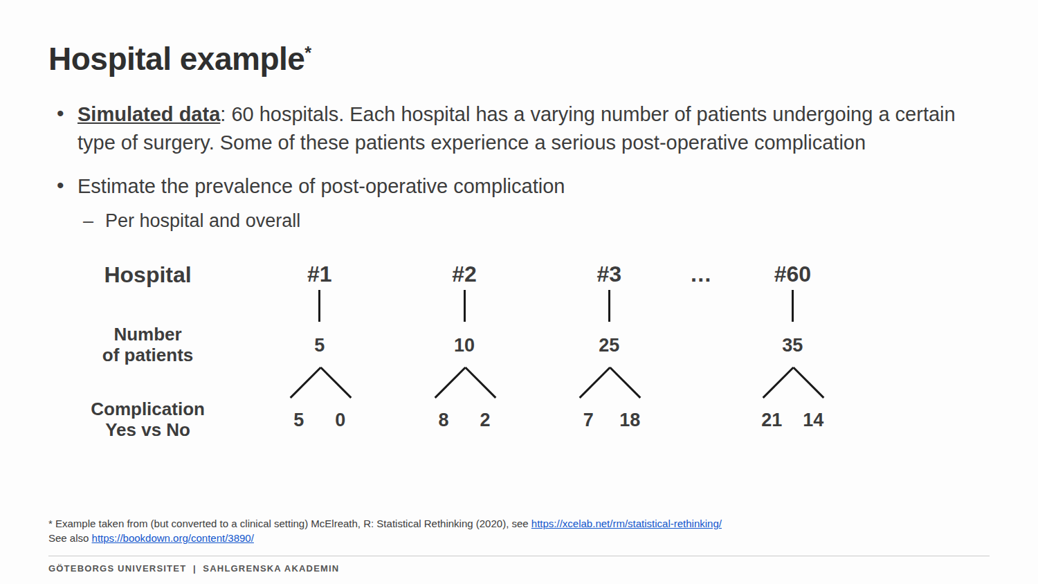Hospital example*
Simulated data: 60 hospitals. Each hospital has a varying number of patients undergoing a certain type of surgery. Some of these patients experience a serious post-operative complication
Estimate the prevalence of post-operative complication
Per hospital and overall
| Hospital | #1 | #2 | #3 | … | #60 |
| Number of patients | 5 | 10 | 25 | | 35 |
| Complication Yes vs No | 5 0 | 8 2 | 7 18 | | 21 14 |
* Example taken from (but converted to a clinical setting) McElreath, R: Statistical Rethinking (2020), see https://xcelab.net/rm/statistical-rethinking/
See also https://bookdown.org/content/3890/
GÖTEBORGS UNIVERSITET | SAHLGRENSKA AKADEMIN